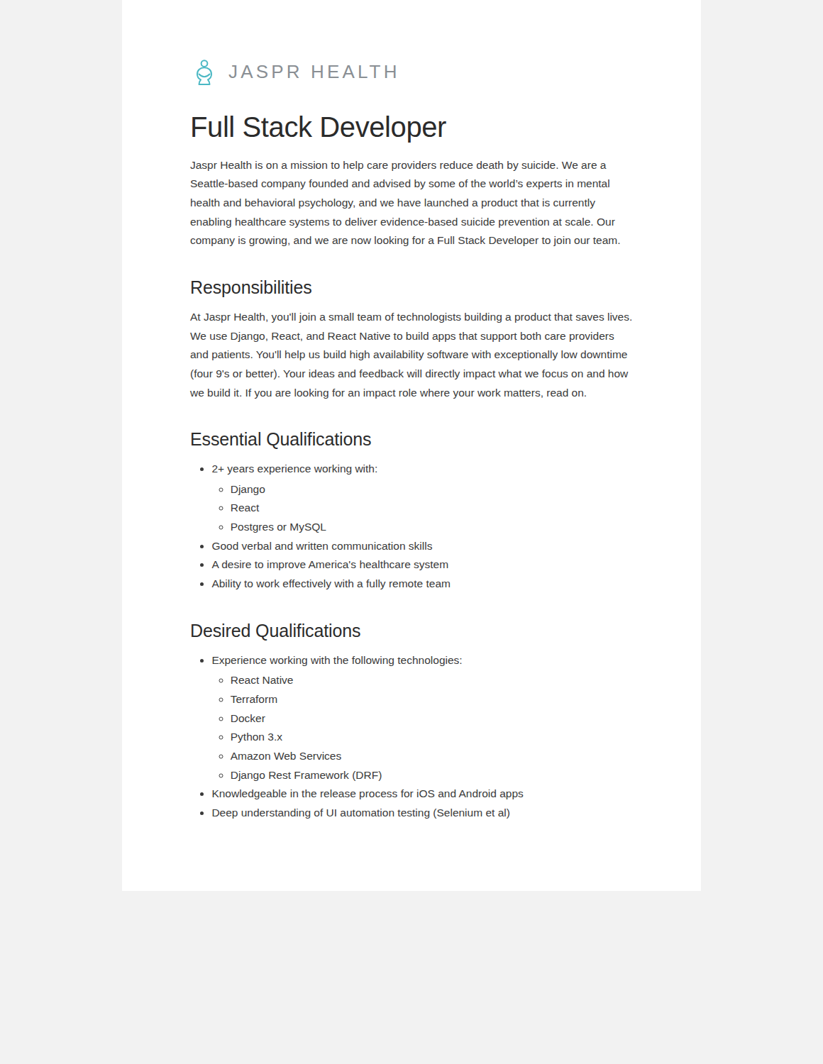Jaspr Health
Full Stack Developer
Jaspr Health is on a mission to help care providers reduce death by suicide. We are a Seattle-based company founded and advised by some of the world’s experts in mental health and behavioral psychology, and we have launched a product that is currently enabling healthcare systems to deliver evidence-based suicide prevention at scale. Our company is growing, and we are now looking for a Full Stack Developer to join our team.
Responsibilities
At Jaspr Health, you'll join a small team of technologists building a product that saves lives. We use Django, React, and React Native to build apps that support both care providers and patients. You'll help us build high availability software with exceptionally low downtime (four 9's or better). Your ideas and feedback will directly impact what we focus on and how we build it. If you are looking for an impact role where your work matters, read on.
Essential Qualifications
2+ years experience working with:
Django
React
Postgres or MySQL
Good verbal and written communication skills
A desire to improve America's healthcare system
Ability to work effectively with a fully remote team
Desired Qualifications
Experience working with the following technologies:
React Native
Terraform
Docker
Python 3.x
Amazon Web Services
Django Rest Framework (DRF)
Knowledgeable in the release process for iOS and Android apps
Deep understanding of UI automation testing (Selenium et al)